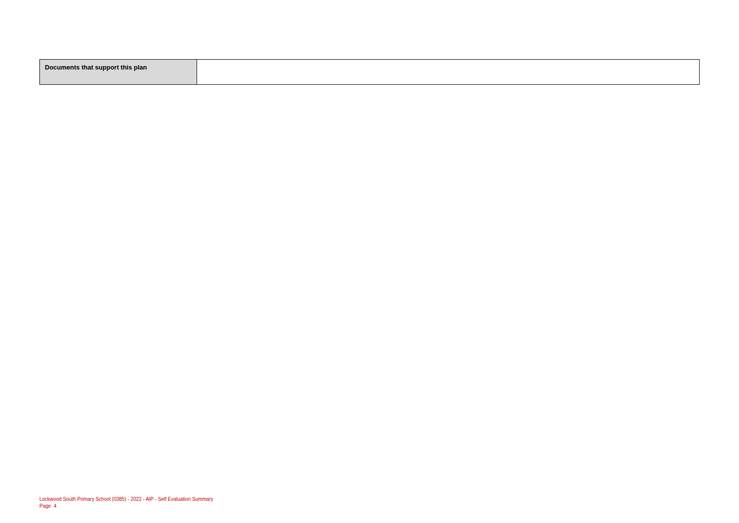| Documents that support this plan | |
Lockwood South Primary School (0385) - 2022 - AIP - Self Evaluation Summary
Page 4